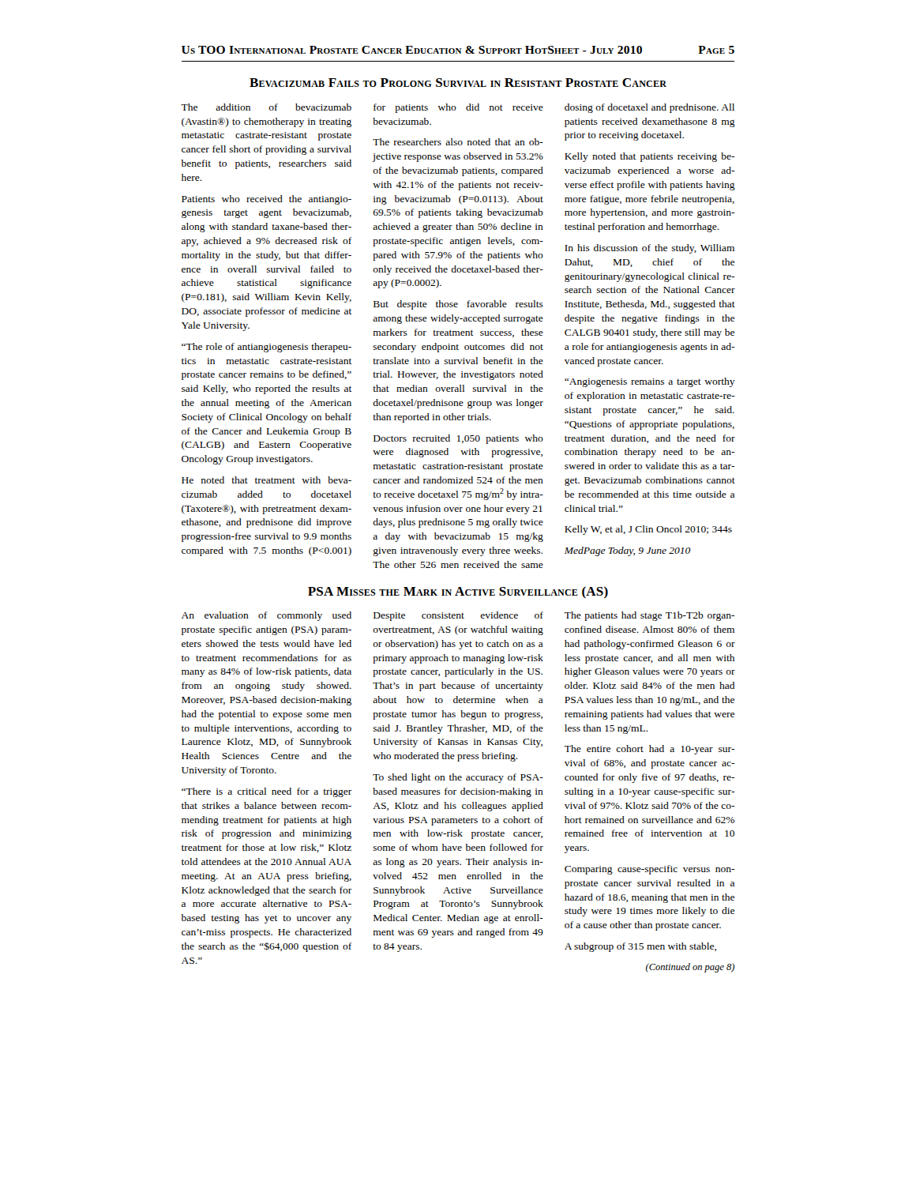Page 5 Us TOO International Prostate Cancer Education & Support HotSheet - July 2010
Bevacizumab Fails to Prolong Survival in Resistant Prostate Cancer
The addition of bevacizumab (Avastin®) to chemotherapy in treating metastatic castrate-resistant prostate cancer fell short of providing a survival benefit to patients, researchers said here.
Patients who received the antiangiogenesis target agent bevacizumab, along with standard taxane-based therapy, achieved a 9% decreased risk of mortality in the study, but that difference in overall survival failed to achieve statistical significance (P=0.181), said William Kevin Kelly, DO, associate professor of medicine at Yale University.
“The role of antiangiogenesis therapeutics in metastatic castrate-resistant prostate cancer remains to be defined,” said Kelly, who reported the results at the annual meeting of the American Society of Clinical Oncology on behalf of the Cancer and Leukemia Group B (CALGB) and Eastern Cooperative Oncology Group investigators.
He noted that treatment with bevacizumab added to docetaxel (Taxotere®), with pretreatment dexamethasone, and prednisone did improve progression-free survival to 9.9 months compared with 7.5 months (P<0.001) for patients who did not receive bevacizumab.
The researchers also noted that an objective response was observed in 53.2% of the bevacizumab patients, compared with 42.1% of the patients not receiving bevacizumab (P=0.0113). About 69.5% of patients taking bevacizumab achieved a greater than 50% decline in prostate-specific antigen levels, compared with 57.9% of the patients who only received the docetaxel-based therapy (P=0.0002).
But despite those favorable results among these widely-accepted surrogate markers for treatment success, these secondary endpoint outcomes did not translate into a survival benefit in the trial. However, the investigators noted that median overall survival in the docetaxel/prednisone group was longer than reported in other trials.
Doctors recruited 1,050 patients who were diagnosed with progressive, metastatic castration-resistant prostate cancer and randomized 524 of the men to receive docetaxel 75 mg/m2 by intravenous infusion over one hour every 21 days, plus prednisone 5 mg orally twice a day with bevacizumab 15 mg/kg given intravenously every three weeks. The other 526 men received the same dosing of docetaxel and prednisone. All patients received dexamethasone 8 mg prior to receiving docetaxel.
Kelly noted that patients receiving bevacizumab experienced a worse adverse effect profile with patients having more fatigue, more febrile neutropenia, more hypertension, and more gastrointestinal perforation and hemorrhage.
In his discussion of the study, William Dahut, MD, chief of the genitourinary/gynecological clinical research section of the National Cancer Institute, Bethesda, Md., suggested that despite the negative findings in the CALGB 90401 study, there still may be a role for antiangiogenesis agents in advanced prostate cancer.
“Angiogenesis remains a target worthy of exploration in metastatic castrate-resistant prostate cancer,” he said. “Questions of appropriate populations, treatment duration, and the need for combination therapy need to be answered in order to validate this as a target. Bevacizumab combinations cannot be recommended at this time outside a clinical trial.”
Kelly W, et al, J Clin Oncol 2010; 344s
MedPage Today, 9 June 2010
PSA Misses the Mark in Active Surveillance (AS)
An evaluation of commonly used prostate specific antigen (PSA) parameters showed the tests would have led to treatment recommendations for as many as 84% of low-risk patients, data from an ongoing study showed. Moreover, PSA-based decision-making had the potential to expose some men to multiple interventions, according to Laurence Klotz, MD, of Sunnybrook Health Sciences Centre and the University of Toronto.
“There is a critical need for a trigger that strikes a balance between recommending treatment for patients at high risk of progression and minimizing treatment for those at low risk,” Klotz told attendees at the 2010 Annual AUA meeting. At an AUA press briefing, Klotz acknowledged that the search for a more accurate alternative to PSA-based testing has yet to uncover any can’t-miss prospects. He characterized the search as the “$64,000 question of AS.”
Despite consistent evidence of overtreatment, AS (or watchful waiting or observation) has yet to catch on as a primary approach to managing low-risk prostate cancer, particularly in the US. That’s in part because of uncertainty about how to determine when a prostate tumor has begun to progress, said J. Brantley Thrasher, MD, of the University of Kansas in Kansas City, who moderated the press briefing.
To shed light on the accuracy of PSA-based measures for decision-making in AS, Klotz and his colleagues applied various PSA parameters to a cohort of men with low-risk prostate cancer, some of whom have been followed for as long as 20 years. Their analysis involved 452 men enrolled in the Sunnybrook Active Surveillance Program at Toronto’s Sunnybrook Medical Center. Median age at enrollment was 69 years and ranged from 49 to 84 years.
The patients had stage T1b-T2b organ-confined disease. Almost 80% of them had pathology-confirmed Gleason 6 or less prostate cancer, and all men with higher Gleason values were 70 years or older. Klotz said 84% of the men had PSA values less than 10 ng/mL, and the remaining patients had values that were less than 15 ng/mL.
The entire cohort had a 10-year survival of 68%, and prostate cancer accounted for only five of 97 deaths, resulting in a 10-year cause-specific survival of 97%. Klotz said 70% of the cohort remained on surveillance and 62% remained free of intervention at 10 years.
Comparing cause-specific versus non-prostate cancer survival resulted in a hazard of 18.6, meaning that men in the study were 19 times more likely to die of a cause other than prostate cancer.
A subgroup of 315 men with stable,
(Continued on page 8)